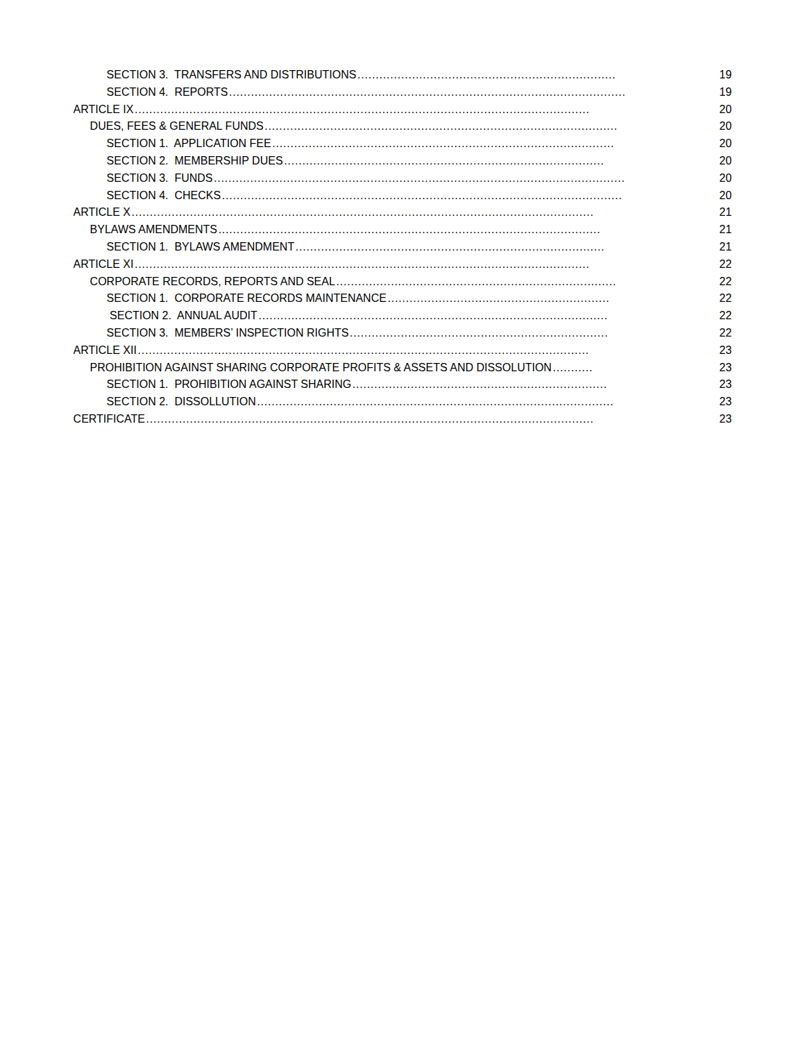SECTION 3. TRANSFERS AND DISTRIBUTIONS....................................................................... 19
SECTION 4. REPORTS............................................................................................................. 19
ARTICLE IX............................................................................................................................. 20
DUES, FEES & GENERAL FUNDS................................................................................................. 20
SECTION 1. APPLICATION FEE.............................................................................................. 20
SECTION 2. MEMBERSHIP DUES........................................................................................ 20
SECTION 3. FUNDS................................................................................................................. 20
SECTION 4. CHECKS.............................................................................................................. 20
ARTICLE X............................................................................................................................... 21
BYLAWS AMENDMENTS......................................................................................................... 21
SECTION 1. BYLAWS AMENDMENT..................................................................................... 21
ARTICLE XI............................................................................................................................. 22
CORPORATE RECORDS, REPORTS AND SEAL............................................................................. 22
SECTION 1. CORPORATE RECORDS MAINTENANCE............................................................. 22
SECTION 2. ANNUAL AUDIT................................................................................................ 22
SECTION 3. MEMBERS’ INSPECTION RIGHTS....................................................................... 22
ARTICLE XII............................................................................................................................ 23
PROHIBITION AGAINST SHARING CORPORATE PROFITS & ASSETS AND DISSOLUTION........... 23
SECTION 1. PROHIBITION AGAINST SHARING...................................................................... 23
SECTION 2. DISSOLLUTION.................................................................................................. 23
CERTIFICATE........................................................................................................................... 23